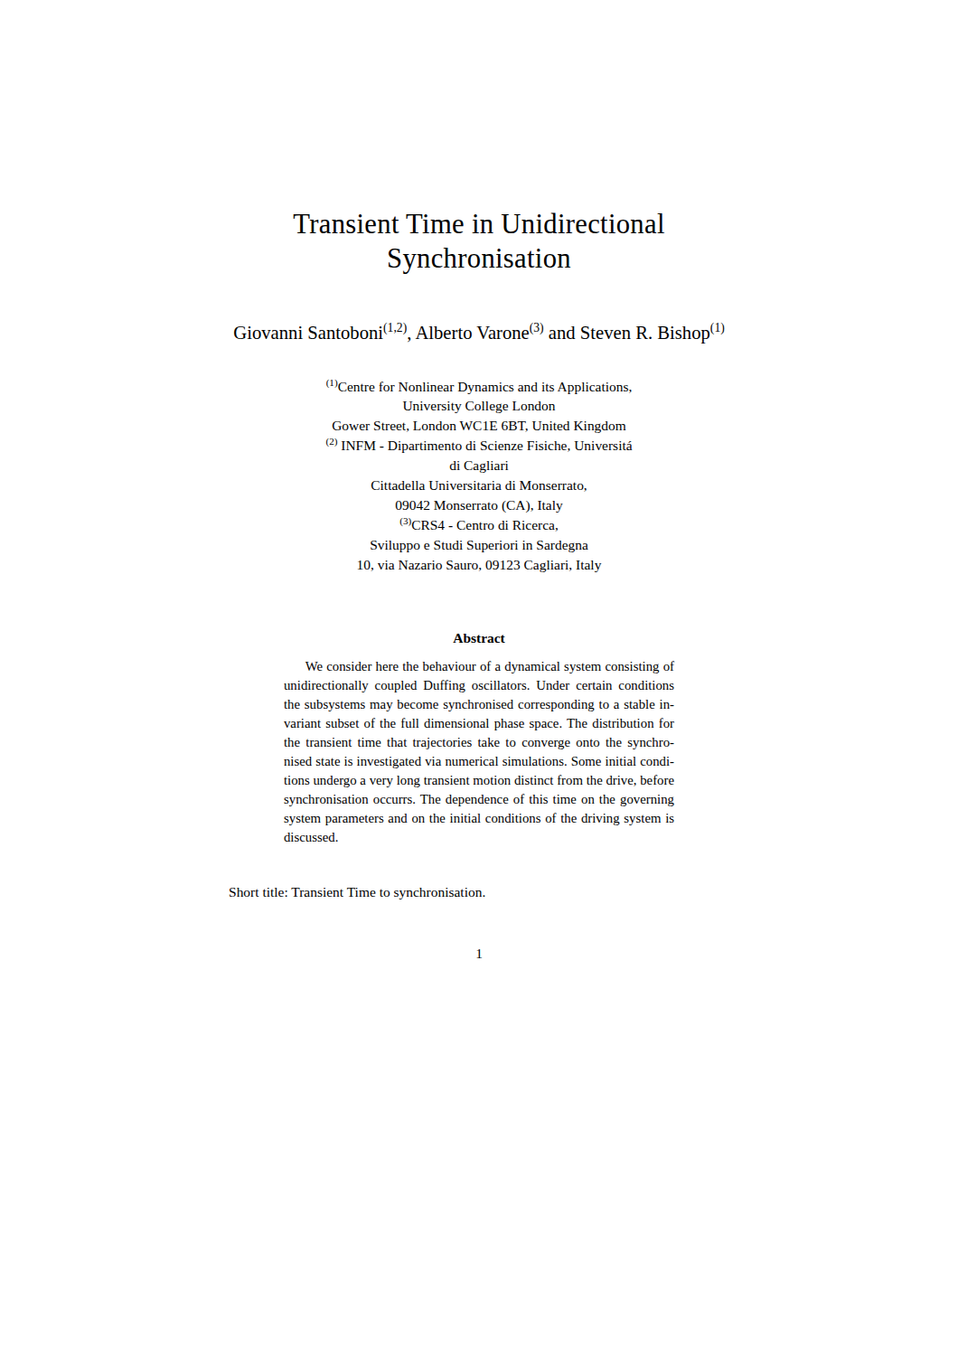Transient Time in Unidirectional
Synchronisation
Giovanni Santoboni(1,2), Alberto Varone(3) and Steven R. Bishop(1)
(1)Centre for Nonlinear Dynamics and its Applications,
University College London
Gower Street, London WC1E 6BT, United Kingdom
(2) INFM - Dipartimento di Scienze Fisiche, Universitá
di Cagliari
Cittadella Universitaria di Monserrato,
09042 Monserrato (CA), Italy
(3)CRS4 - Centro di Ricerca,
Sviluppo e Studi Superiori in Sardegna
10, via Nazario Sauro, 09123 Cagliari, Italy
Abstract
We consider here the behaviour of a dynamical system consisting of unidirectionally coupled Duffing oscillators. Under certain conditions the subsystems may become synchronised corresponding to a stable invariant subset of the full dimensional phase space. The distribution for the transient time that trajectories take to converge onto the synchronised state is investigated via numerical simulations. Some initial conditions undergo a very long transient motion distinct from the drive, before synchronisation occurrs. The dependence of this time on the governing system parameters and on the initial conditions of the driving system is discussed.
Short title: Transient Time to synchronisation.
1